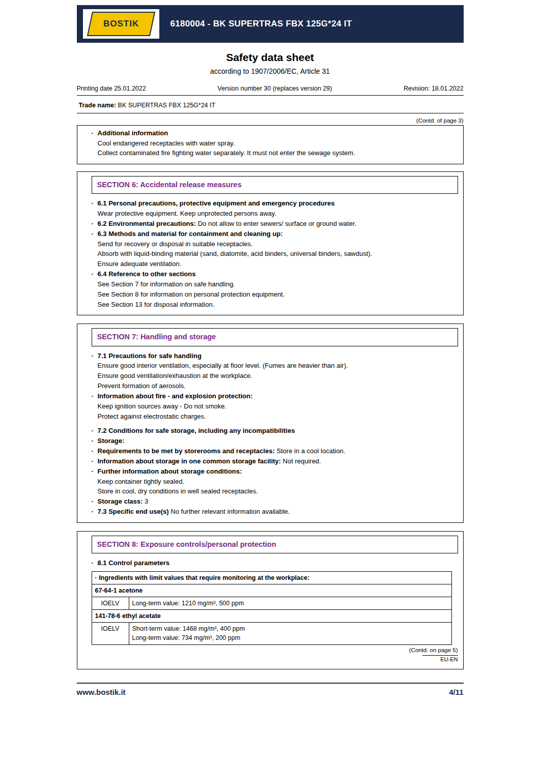BOSTIK
6180004 - BK SUPERTRAS FBX 125G*24 IT
Safety data sheet
according to 1907/2006/EC, Article 31
Printing date 25.01.2022
Version number 30 (replaces version 29)
Revision: 18.01.2022
Trade name: BK SUPERTRAS FBX 125G*24 IT
(Contd. of page 3)
Additional information
Cool endangered receptacles with water spray.
Collect contaminated fire fighting water separately. It must not enter the sewage system.
SECTION 6: Accidental release measures
6.1 Personal precautions, protective equipment and emergency procedures
Wear protective equipment. Keep unprotected persons away.
6.2 Environmental precautions: Do not allow to enter sewers/ surface or ground water.
6.3 Methods and material for containment and cleaning up:
Send for recovery or disposal in suitable receptacles.
Absorb with liquid-binding material (sand, diatomite, acid binders, universal binders, sawdust).
Ensure adequate ventilation.
6.4 Reference to other sections
See Section 7 for information on safe handling.
See Section 8 for information on personal protection equipment.
See Section 13 for disposal information.
SECTION 7: Handling and storage
7.1 Precautions for safe handling
Ensure good interior ventilation, especially at floor level. (Fumes are heavier than air).
Ensure good ventilation/exhaustion at the workplace.
Prevent formation of aerosols.
Information about fire - and explosion protection:
Keep ignition sources away - Do not smoke.
Protect against electrostatic charges.
7.2 Conditions for safe storage, including any incompatibilities
Storage:
Requirements to be met by storerooms and receptacles: Store in a cool location.
Information about storage in one common storage facility: Not required.
Further information about storage conditions:
Keep container tightly sealed.
Store in cool, dry conditions in well sealed receptacles.
Storage class: 3
7.3 Specific end use(s) No further relevant information available.
SECTION 8: Exposure controls/personal protection
8.1 Control parameters
| · Ingredients with limit values that require monitoring at the workplace: |
| 67-64-1 acetone |
| IOELV | Long-term value: 1210 mg/m³, 500 ppm |
| 141-78-6 ethyl acetate |
| IOELV | Short-term value: 1468 mg/m³, 400 ppm Long-term value: 734 mg/m³, 200 ppm |
(Contd. on page 5)
EU-EN
www.bostik.it
4/11